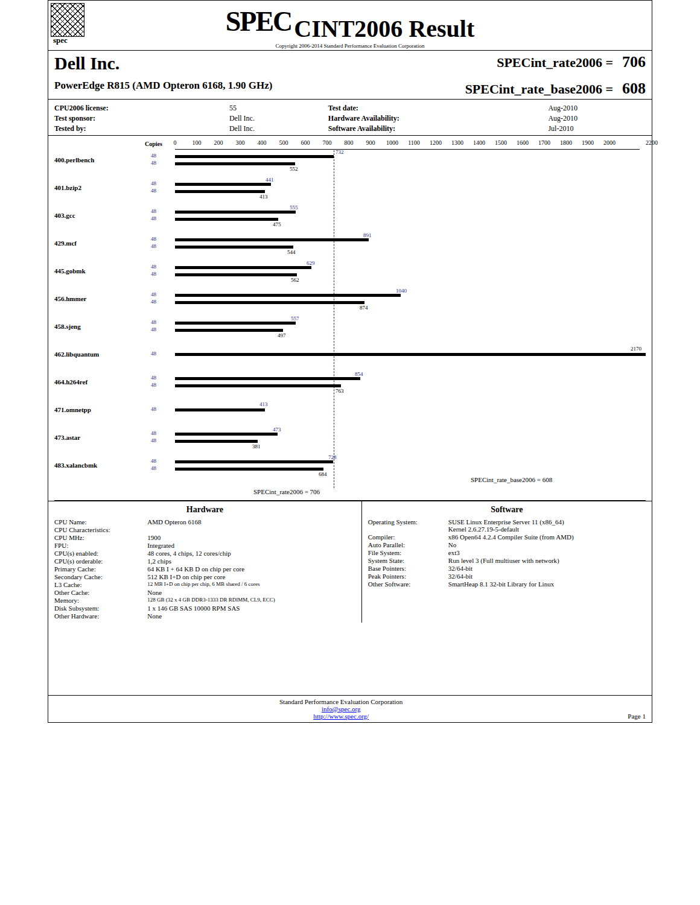spec
SPEC CINT2006 Result
Copyright 2006-2014 Standard Performance Evaluation Corporation
Dell Inc.
PowerEdge R815 (AMD Opteron 6168, 1.90 GHz)
SPECint​_rate2006 = 706
SPECint_rate_base2006 = 608
| CPU2006 license: | 55 | Test date: | Aug-2010 |
| Test sponsor: | Dell Inc. | Hardware Availability: | Aug-2010 |
| Tested by: | Dell Inc. | Software Availability: | Jul-2010 |
Copies
0 100 200 300 400 500 600 700 800 900 1000 1100 1200 1300 1400 1500 1600 1700 1800 1900 2000 2200
400.perlbench
48
48
732
552
401.bzip2
48
48
441
413
403.gcc
48
48
555
475
429.mcf
48
48
891
544
445.gobmk
48
48
629
562
456.hmmer
48
48
1040
874
458.sjeng
48
48
557
497
462.libquantum
48
2170
464.h264ref
48
48
854
763
471.omnetpp
48
413
473.astar
48
48
473
381
483.xalancbmk
48
48
728
684
SPECint_rate_base2006 = 608
SPECint_rate2006 = 706
Hardware
| CPU Name: | AMD Opteron 6168 |
| CPU Characteristics: | |
| CPU MHz: | 1900 |
| FPU: | Integrated |
| CPU(s) enabled: | 48 cores, 4 chips, 12 cores/chip |
| CPU(s) orderable: | 1,2 chips |
| Primary Cache: | 64 KB I + 64 KB D on chip per core |
| Secondary Cache: | 512 KB I+D on chip per core |
| L3 Cache: | 12 MB I+D on chip per chip, 6 MB shared / 6 cores |
| Other Cache: | None |
| Memory: | 128 GB (32 x 4 GB DDR3-1333 DR RDIMM, CL9, ECC) |
| Disk Subsystem: | 1 x 146 GB SAS 10000 RPM SAS |
| Other Hardware: | None |
Software
| Operating System: | SUSE Linux Enterprise Server 11 (x86_64) Kernel 2.6.27.19-5-default |
| Compiler: | x86 Open64 4.2.4 Compiler Suite (from AMD) |
| Auto Parallel: | No |
| File System: | ext3 |
| System State: | Run level 3 (Full multiuser with network) |
| Base Pointers: | 32/64-bit |
| Peak Pointers: | 32/64-bit |
| Other Software: | SmartHeap 8.1 32-bit Library for Linux |
Standard Performance Evaluation Corporation
info@spec.org
http://www.spec.org/
Page 1